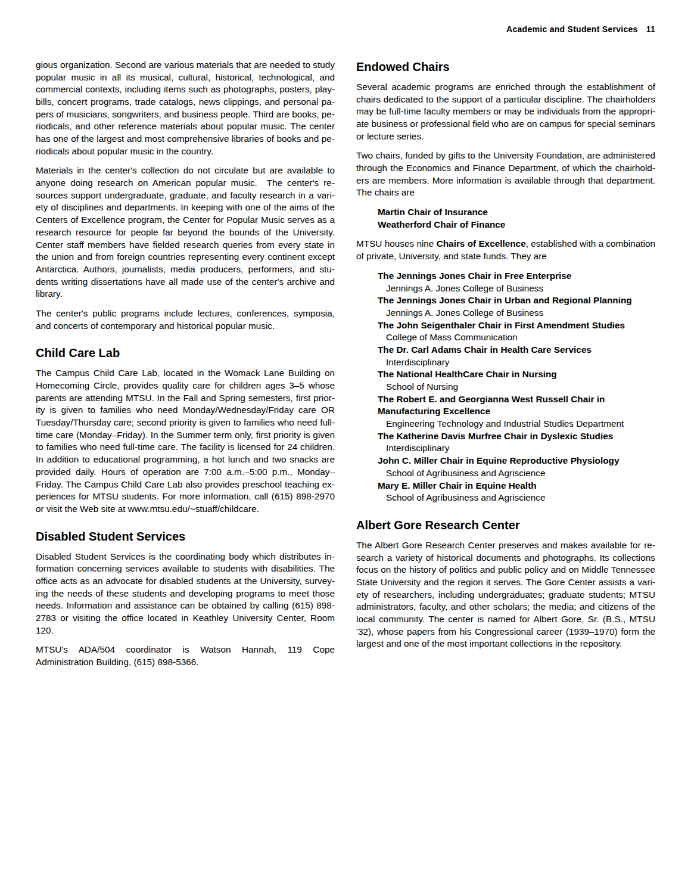Academic and Student Services11
gious organization. Second are various materials that are needed to study popular music in all its musical, cultural, historical, technological, and commercial contexts, including items such as photographs, posters, playbills, concert programs, trade catalogs, news clippings, and personal papers of musicians, songwriters, and business people. Third are books, periodicals, and other reference materials about popular music. The center has one of the largest and most comprehensive libraries of books and periodicals about popular music in the country.
Materials in the center's collection do not circulate but are available to anyone doing research on American popular music. The center's resources support undergraduate, graduate, and faculty research in a variety of disciplines and departments. In keeping with one of the aims of the Centers of Excellence program, the Center for Popular Music serves as a research resource for people far beyond the bounds of the University. Center staff members have fielded research queries from every state in the union and from foreign countries representing every continent except Antarctica. Authors, journalists, media producers, performers, and students writing dissertations have all made use of the center's archive and library.
The center's public programs include lectures, conferences, symposia, and concerts of contemporary and historical popular music.
Child Care Lab
The Campus Child Care Lab, located in the Womack Lane Building on Homecoming Circle, provides quality care for children ages 3–5 whose parents are attending MTSU. In the Fall and Spring semesters, first priority is given to families who need Monday/Wednesday/Friday care OR Tuesday/Thursday care; second priority is given to families who need full-time care (Monday–Friday). In the Summer term only, first priority is given to families who need full-time care. The facility is licensed for 24 children. In addition to educational programming, a hot lunch and two snacks are provided daily. Hours of operation are 7:00 a.m.–5:00 p.m., Monday–Friday. The Campus Child Care Lab also provides preschool teaching experiences for MTSU students. For more information, call (615) 898-2970 or visit the Web site at www.mtsu.edu/~stuaff/childcare.
Disabled Student Services
Disabled Student Services is the coordinating body which distributes information concerning services available to students with disabilities. The office acts as an advocate for disabled students at the University, surveying the needs of these students and developing programs to meet those needs. Information and assistance can be obtained by calling (615) 898-2783 or visiting the office located in Keathley University Center, Room 120.
MTSU's ADA/504 coordinator is Watson Hannah, 119 Cope Administration Building, (615) 898-5366.
Endowed Chairs
Several academic programs are enriched through the establishment of chairs dedicated to the support of a particular discipline. The chairholders may be full-time faculty members or may be individuals from the appropriate business or professional field who are on campus for special seminars or lecture series.
Two chairs, funded by gifts to the University Foundation, are administered through the Economics and Finance Department, of which the chairholders are members. More information is available through that department. The chairs are
Martin Chair of Insurance
Weatherford Chair of Finance
MTSU houses nine Chairs of Excellence, established with a combination of private, University, and state funds. They are
The Jennings Jones Chair in Free Enterprise
Jennings A. Jones College of Business
The Jennings Jones Chair in Urban and Regional Planning
Jennings A. Jones College of Business
The John Seigenthaler Chair in First Amendment Studies
College of Mass Communication
The Dr. Carl Adams Chair in Health Care Services
Interdisciplinary
The National HealthCare Chair in Nursing
School of Nursing
The Robert E. and Georgianna West Russell Chair in Manufacturing Excellence
Engineering Technology and Industrial Studies Department
The Katherine Davis Murfree Chair in Dyslexic Studies
Interdisciplinary
John C. Miller Chair in Equine Reproductive Physiology
School of Agribusiness and Agriscience
Mary E. Miller Chair in Equine Health
School of Agribusiness and Agriscience
Albert Gore Research Center
The Albert Gore Research Center preserves and makes available for research a variety of historical documents and photographs. Its collections focus on the history of politics and public policy and on Middle Tennessee State University and the region it serves. The Gore Center assists a variety of researchers, including undergraduates; graduate students; MTSU administrators, faculty, and other scholars; the media; and citizens of the local community. The center is named for Albert Gore, Sr. (B.S., MTSU '32), whose papers from his Congressional career (1939–1970) form the largest and one of the most important collections in the repository.